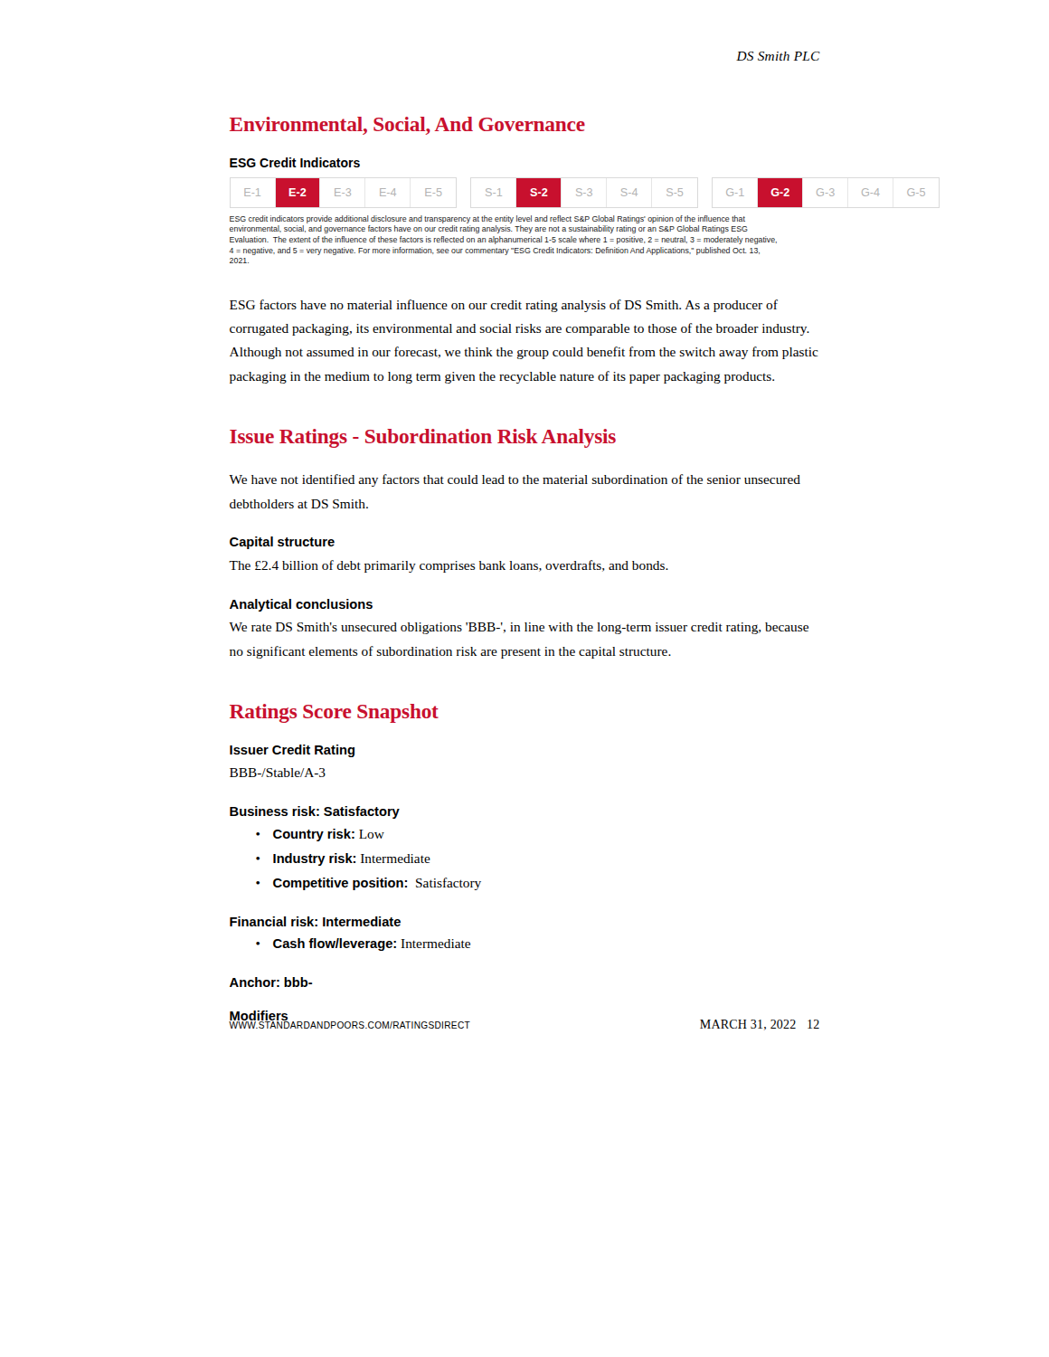DS Smith PLC
Environmental, Social, And Governance
ESG Credit Indicators
E-1
E-2
E-3
E-4
E-5
S-1
S-2
S-3
S-4
S-5
G-1
G-2
G-3
G-4
G-5
ESG credit indicators provide additional disclosure and transparency at the entity level and reflect S&P Global Ratings' opinion of the influence that environmental, social, and governance factors have on our credit rating analysis. They are not a sustainability rating or an S&P Global Ratings ESG Evaluation. The extent of the influence of these factors is reflected on an alphanumerical 1-5 scale where 1 = positive, 2 = neutral, 3 = moderately negative, 4 = negative, and 5 = very negative. For more information, see our commentary "ESG Credit Indicators: Definition And Applications," published Oct. 13, 2021.
ESG factors have no material influence on our credit rating analysis of DS Smith. As a producer of corrugated packaging, its environmental and social risks are comparable to those of the broader industry. Although not assumed in our forecast, we think the group could benefit from the switch away from plastic packaging in the medium to long term given the recyclable nature of its paper packaging products.
Issue Ratings - Subordination Risk Analysis
We have not identified any factors that could lead to the material subordination of the senior unsecured debtholders at DS Smith.
Capital structure
The £2.4 billion of debt primarily comprises bank loans, overdrafts, and bonds.
Analytical conclusions
We rate DS Smith's unsecured obligations 'BBB-', in line with the long-term issuer credit rating, because no significant elements of subordination risk are present in the capital structure.
Ratings Score Snapshot
Issuer Credit Rating
BBB-/Stable/A-3
Business risk: Satisfactory
Country risk: Low
Industry risk: Intermediate
Competitive position: Satisfactory
Financial risk: Intermediate
Cash flow/leverage: Intermediate
Anchor: bbb-
Modifiers
WWW.STANDARDANDPOORS.COM/RATINGSDIRECT
MARCH 31, 202212